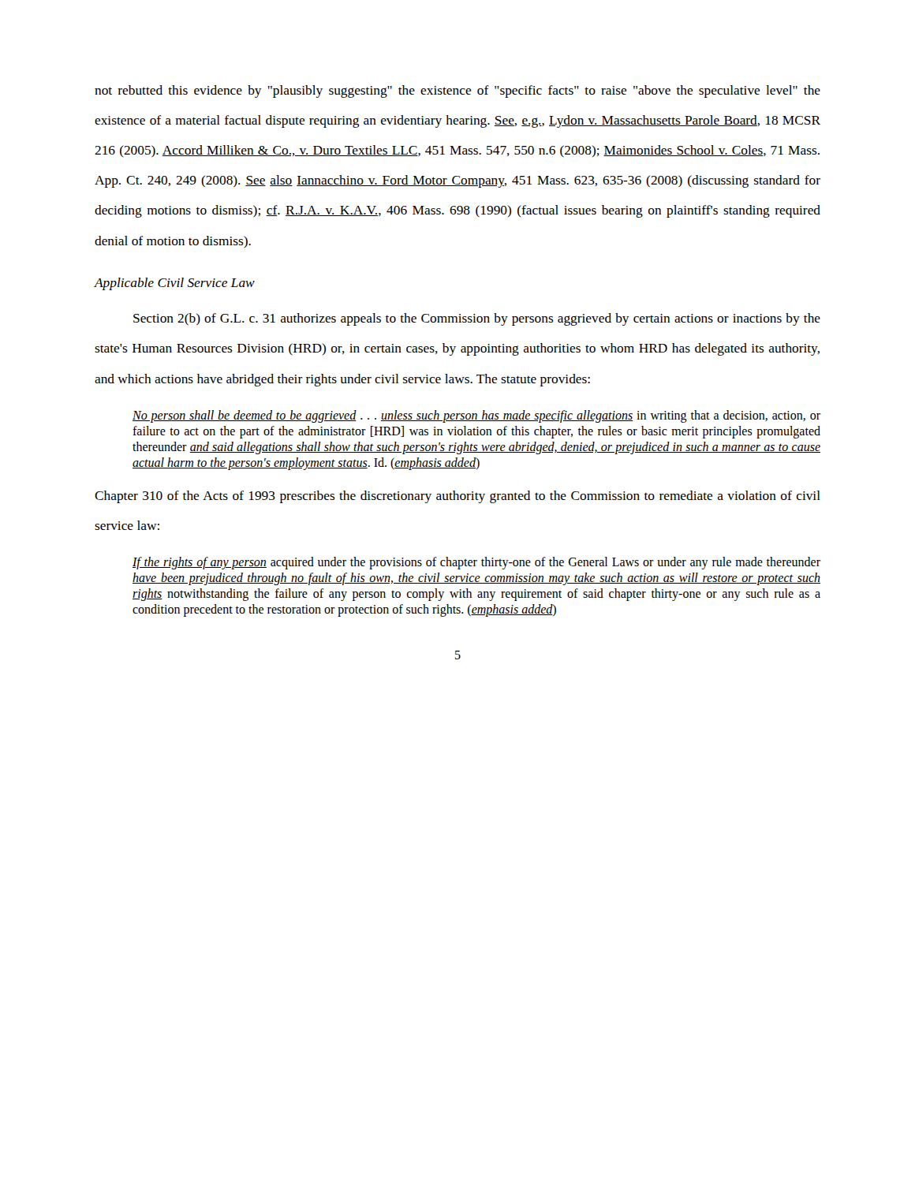not rebutted this evidence by "plausibly suggesting" the existence of "specific facts" to raise "above the speculative level" the existence of a material factual dispute requiring an evidentiary hearing. See, e.g., Lydon v. Massachusetts Parole Board, 18 MCSR 216 (2005). Accord Milliken & Co., v. Duro Textiles LLC, 451 Mass. 547, 550 n.6 (2008); Maimonides School v. Coles, 71 Mass. App. Ct. 240, 249 (2008). See also Iannacchino v. Ford Motor Company, 451 Mass. 623, 635-36 (2008) (discussing standard for deciding motions to dismiss); cf. R.J.A. v. K.A.V., 406 Mass. 698 (1990) (factual issues bearing on plaintiff's standing required denial of motion to dismiss).
Applicable Civil Service Law
Section 2(b) of G.L. c. 31 authorizes appeals to the Commission by persons aggrieved by certain actions or inactions by the state's Human Resources Division (HRD) or, in certain cases, by appointing authorities to whom HRD has delegated its authority, and which actions have abridged their rights under civil service laws. The statute provides:
No person shall be deemed to be aggrieved . . . unless such person has made specific allegations in writing that a decision, action, or failure to act on the part of the administrator [HRD] was in violation of this chapter, the rules or basic merit principles promulgated thereunder and said allegations shall show that such person's rights were abridged, denied, or prejudiced in such a manner as to cause actual harm to the person's employment status. Id. (emphasis added)
Chapter 310 of the Acts of 1993 prescribes the discretionary authority granted to the Commission to remediate a violation of civil service law:
If the rights of any person acquired under the provisions of chapter thirty-one of the General Laws or under any rule made thereunder have been prejudiced through no fault of his own, the civil service commission may take such action as will restore or protect such rights notwithstanding the failure of any person to comply with any requirement of said chapter thirty-one or any such rule as a condition precedent to the restoration or protection of such rights. (emphasis added)
5